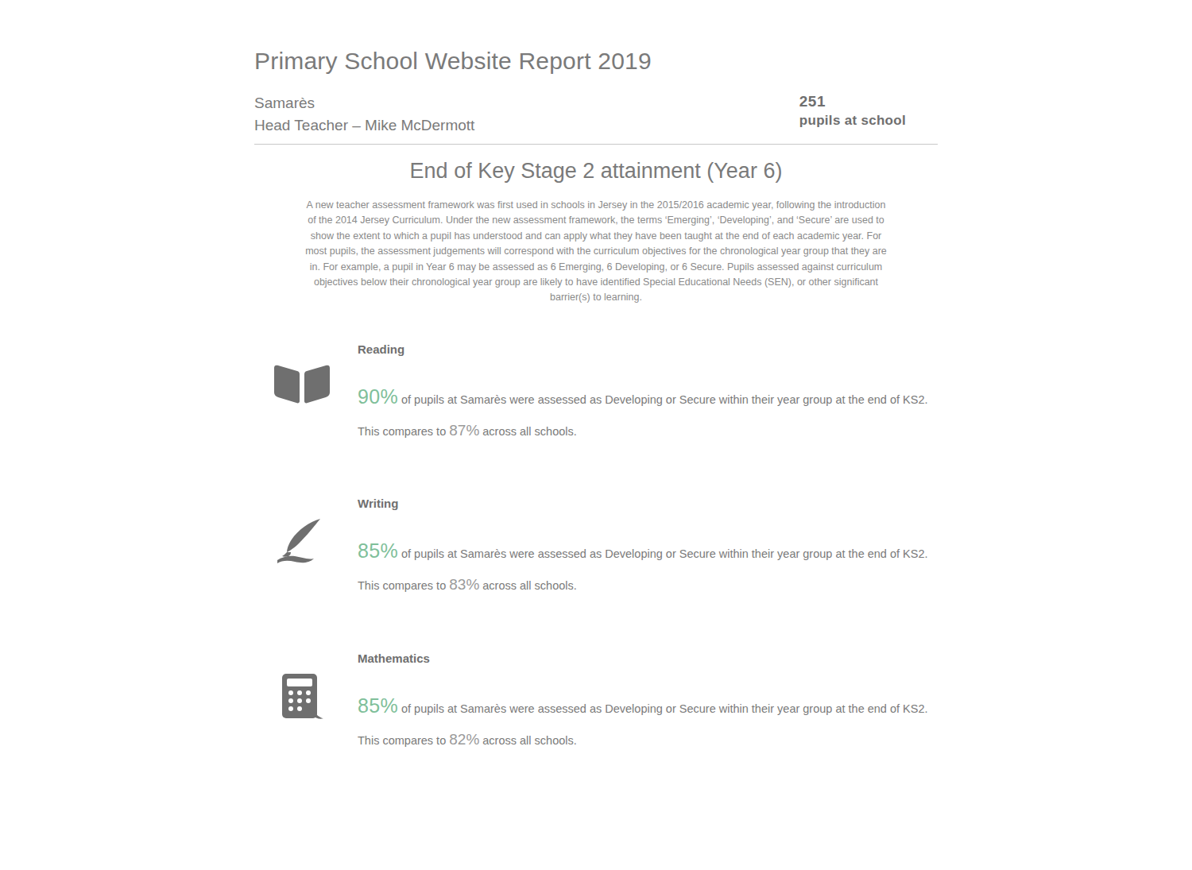Primary School Website Report 2019
Samarès
Head Teacher – Mike McDermott
251
pupils at school
End of Key Stage 2 attainment (Year 6)
A new teacher assessment framework was first used in schools in Jersey in the 2015/2016 academic year, following the introduction of the 2014 Jersey Curriculum. Under the new assessment framework, the terms ‘Emerging’, ‘Developing’, and ‘Secure’ are used to show the extent to which a pupil has understood and can apply what they have been taught at the end of each academic year. For most pupils, the assessment judgements will correspond with the curriculum objectives for the chronological year group that they are in. For example, a pupil in Year 6 may be assessed as 6 Emerging, 6 Developing, or 6 Secure. Pupils assessed against curriculum objectives below their chronological year group are likely to have identified Special Educational Needs (SEN), or other significant barrier(s) to learning.
Reading
90% of pupils at Samarès were assessed as Developing or Secure within their year group at the end of KS2.
This compares to 87% across all schools.
Writing
85% of pupils at Samarès were assessed as Developing or Secure within their year group at the end of KS2.
This compares to 83% across all schools.
Mathematics
85% of pupils at Samarès were assessed as Developing or Secure within their year group at the end of KS2.
This compares to 82% across all schools.